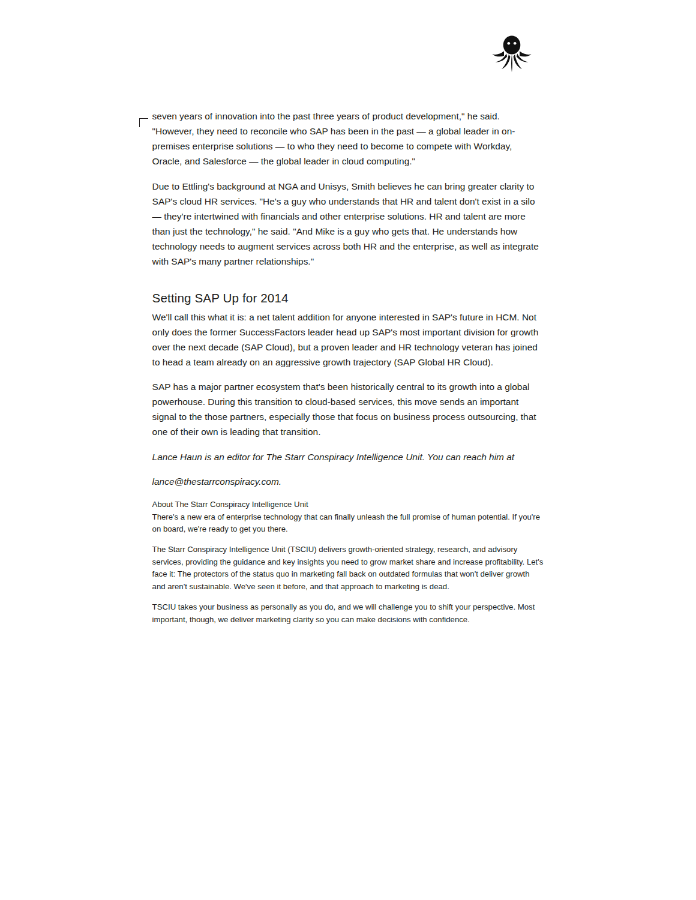seven years of innovation into the past three years of product development," he said. "However, they need to reconcile who SAP has been in the past — a global leader in on-premises enterprise solutions — to who they need to become to compete with Workday, Oracle, and Salesforce — the global leader in cloud computing."
Due to Ettling's background at NGA and Unisys, Smith believes he can bring greater clarity to SAP's cloud HR services. "He's a guy who understands that HR and talent don't exist in a silo — they're intertwined with financials and other enterprise solutions. HR and talent are more than just the technology," he said. "And Mike is a guy who gets that. He understands how technology needs to augment services across both HR and the enterprise, as well as integrate with SAP's many partner relationships."
Setting SAP Up for 2014
We'll call this what it is: a net talent addition for anyone interested in SAP's future in HCM. Not only does the former SuccessFactors leader head up SAP's most important division for growth over the next decade (SAP Cloud), but a proven leader and HR technology veteran has joined to head a team already on an aggressive growth trajectory (SAP Global HR Cloud).
SAP has a major partner ecosystem that's been historically central to its growth into a global powerhouse. During this transition to cloud-based services, this move sends an important signal to the those partners, especially those that focus on business process outsourcing, that one of their own is leading that transition.
Lance Haun is an editor for The Starr Conspiracy Intelligence Unit. You can reach him at
lance@thestarrconspiracy.com.
About The Starr Conspiracy Intelligence Unit
There's a new era of enterprise technology that can finally unleash the full promise of human potential. If you're on board, we're ready to get you there.
The Starr Conspiracy Intelligence Unit (TSCIU) delivers growth-oriented strategy, research, and advisory services, providing the guidance and key insights you need to grow market share and increase profitability. Let's face it: The protectors of the status quo in marketing fall back on outdated formulas that won't deliver growth and aren't sustainable. We've seen it before, and that approach to marketing is dead.
TSCIU takes your business as personally as you do, and we will challenge you to shift your perspective. Most important, though, we deliver marketing clarity so you can make decisions with confidence.